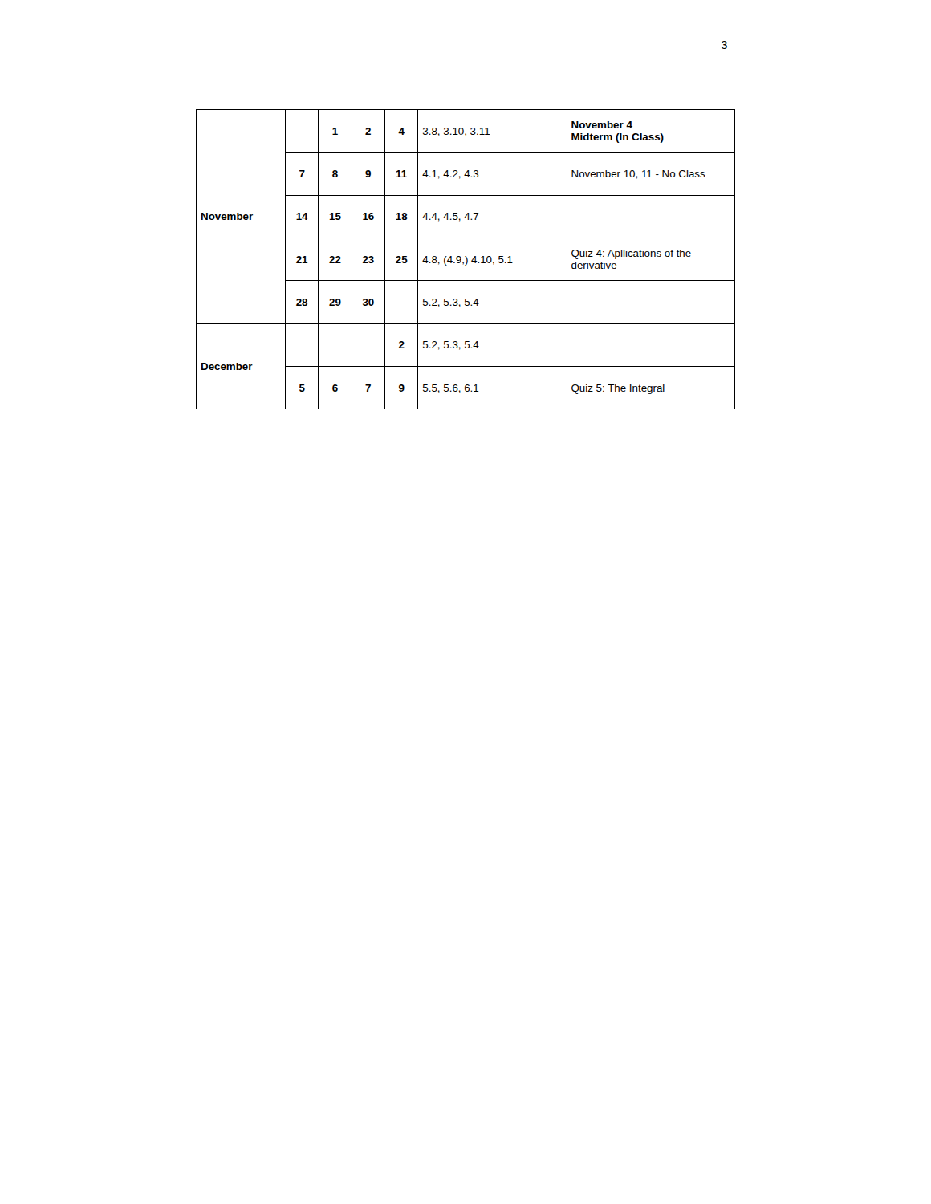3
| November | | 1 | 2 | 4 | 3.8, 3.10, 3.11 | November 4 Midterm (In Class) |
| 7 | 8 | 9 | 11 | 4.1, 4.2, 4.3 | November 10, 11 - No Class |
| 14 | 15 | 16 | 18 | 4.4, 4.5, 4.7 | |
| 21 | 22 | 23 | 25 | 4.8, (4.9,) 4.10, 5.1 | Quiz 4: Apllications of the derivative |
| 28 | 29 | 30 | | 5.2, 5.3, 5.4 | |
| December | | | | 2 | 5.2, 5.3, 5.4 | |
| 5 | 6 | 7 | 9 | 5.5, 5.6, 6.1 | Quiz 5: The Integral |